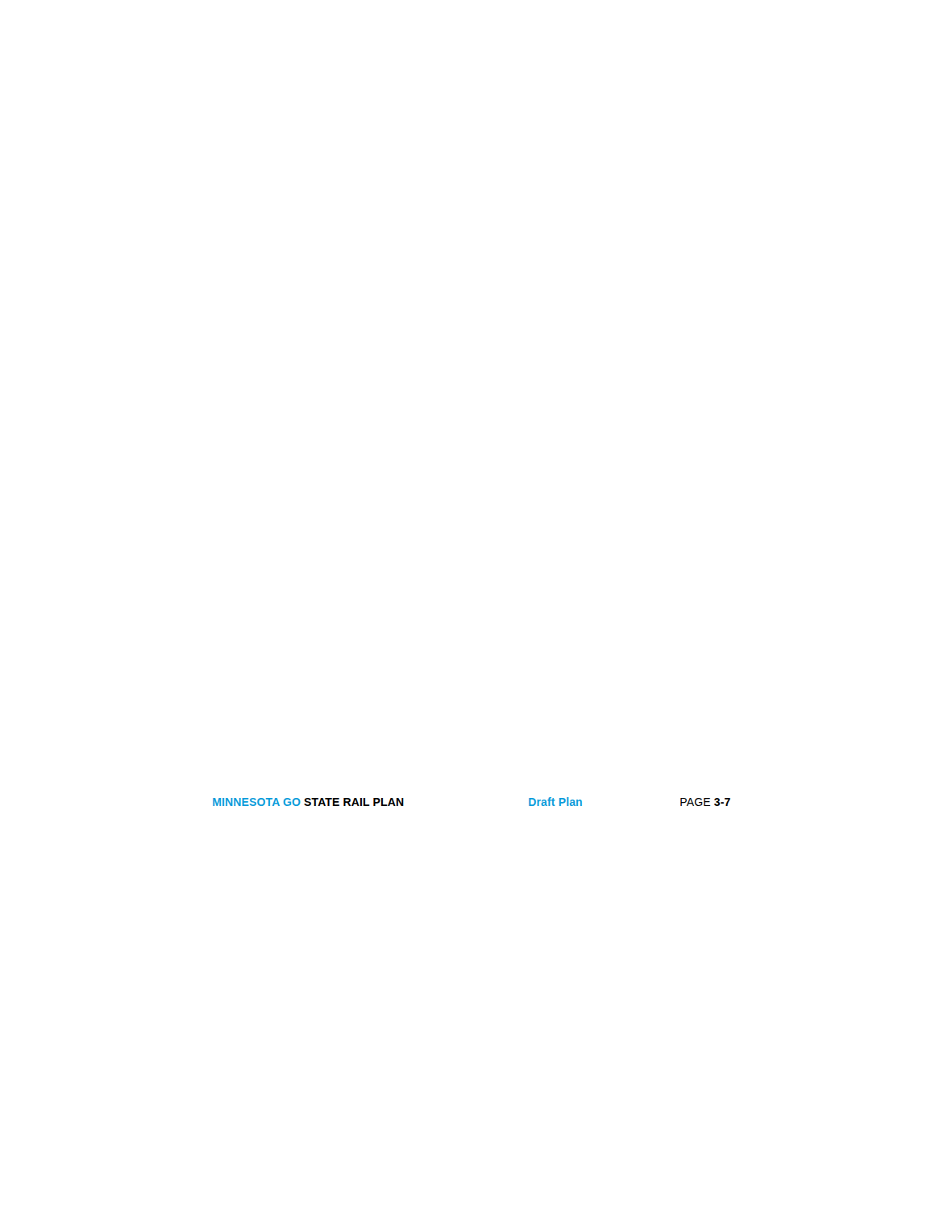MINNESOTA GO STATE RAIL PLAN
Draft Plan
PAGE 3-7